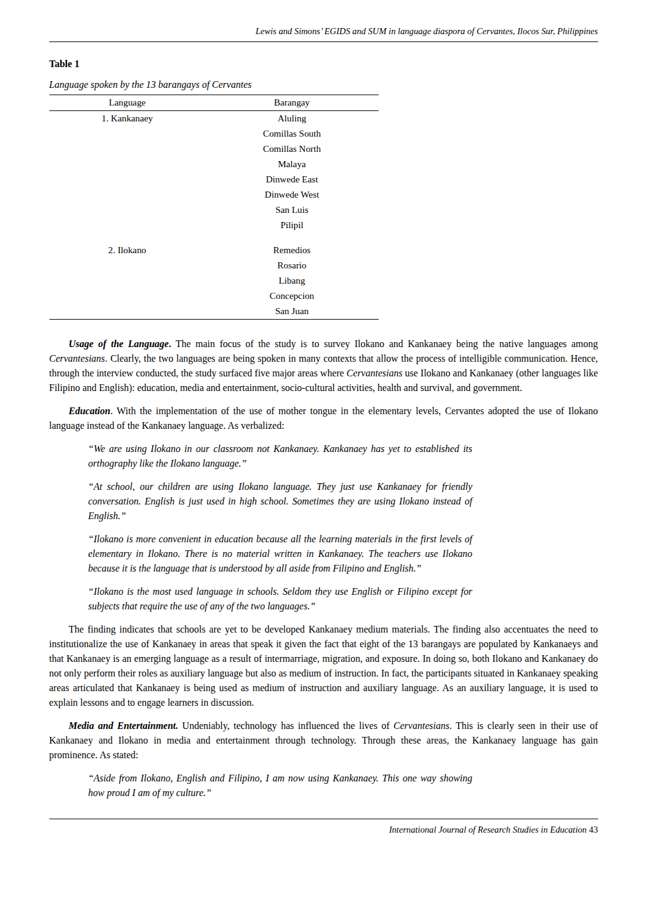Lewis and Simons’ EGIDS and SUM in language diaspora of Cervantes, Ilocos Sur, Philippines
Table 1
Language spoken by the 13 barangays of Cervantes
| Language | Barangay |
| --- | --- |
| 1. Kankanaey | Aluling |
| | Comillas South |
| | Comillas North |
| | Malaya |
| | Dinwede East |
| | Dinwede West |
| | San Luis |
| | Pilipil |
| 2. Ilokano | Remedios |
| | Rosario |
| | Libang |
| | Concepcion |
| | San Juan |
Usage of the Language. The main focus of the study is to survey Ilokano and Kankanaey being the native languages among Cervantesians. Clearly, the two languages are being spoken in many contexts that allow the process of intelligible communication. Hence, through the interview conducted, the study surfaced five major areas where Cervantesians use Ilokano and Kankanaey (other languages like Filipino and English): education, media and entertainment, socio-cultural activities, health and survival, and government.
Education. With the implementation of the use of mother tongue in the elementary levels, Cervantes adopted the use of Ilokano language instead of the Kankanaey language. As verbalized:
“We are using Ilokano in our classroom not Kankanaey. Kankanaey has yet to established its orthography like the Ilokano language.”
“At school, our children are using Ilokano language. They just use Kankanaey for friendly conversation. English is just used in high school. Sometimes they are using Ilokano instead of English.”
“Ilokano is more convenient in education because all the learning materials in the first levels of elementary in Ilokano. There is no material written in Kankanaey. The teachers use Ilokano because it is the language that is understood by all aside from Filipino and English.”
“Ilokano is the most used language in schools. Seldom they use English or Filipino except for subjects that require the use of any of the two languages.”
The finding indicates that schools are yet to be developed Kankanaey medium materials. The finding also accentuates the need to institutionalize the use of Kankanaey in areas that speak it given the fact that eight of the 13 barangays are populated by Kankanaeys and that Kankanaey is an emerging language as a result of intermarriage, migration, and exposure. In doing so, both Ilokano and Kankanaey do not only perform their roles as auxiliary language but also as medium of instruction. In fact, the participants situated in Kankanaey speaking areas articulated that Kankanaey is being used as medium of instruction and auxiliary language. As an auxiliary language, it is used to explain lessons and to engage learners in discussion.
Media and Entertainment. Undeniably, technology has influenced the lives of Cervantesians. This is clearly seen in their use of Kankanaey and Ilokano in media and entertainment through technology. Through these areas, the Kankanaey language has gain prominence. As stated:
“Aside from Ilokano, English and Filipino, I am now using Kankanaey. This one way showing how proud I am of my culture.”
International Journal of Research Studies in Education 43